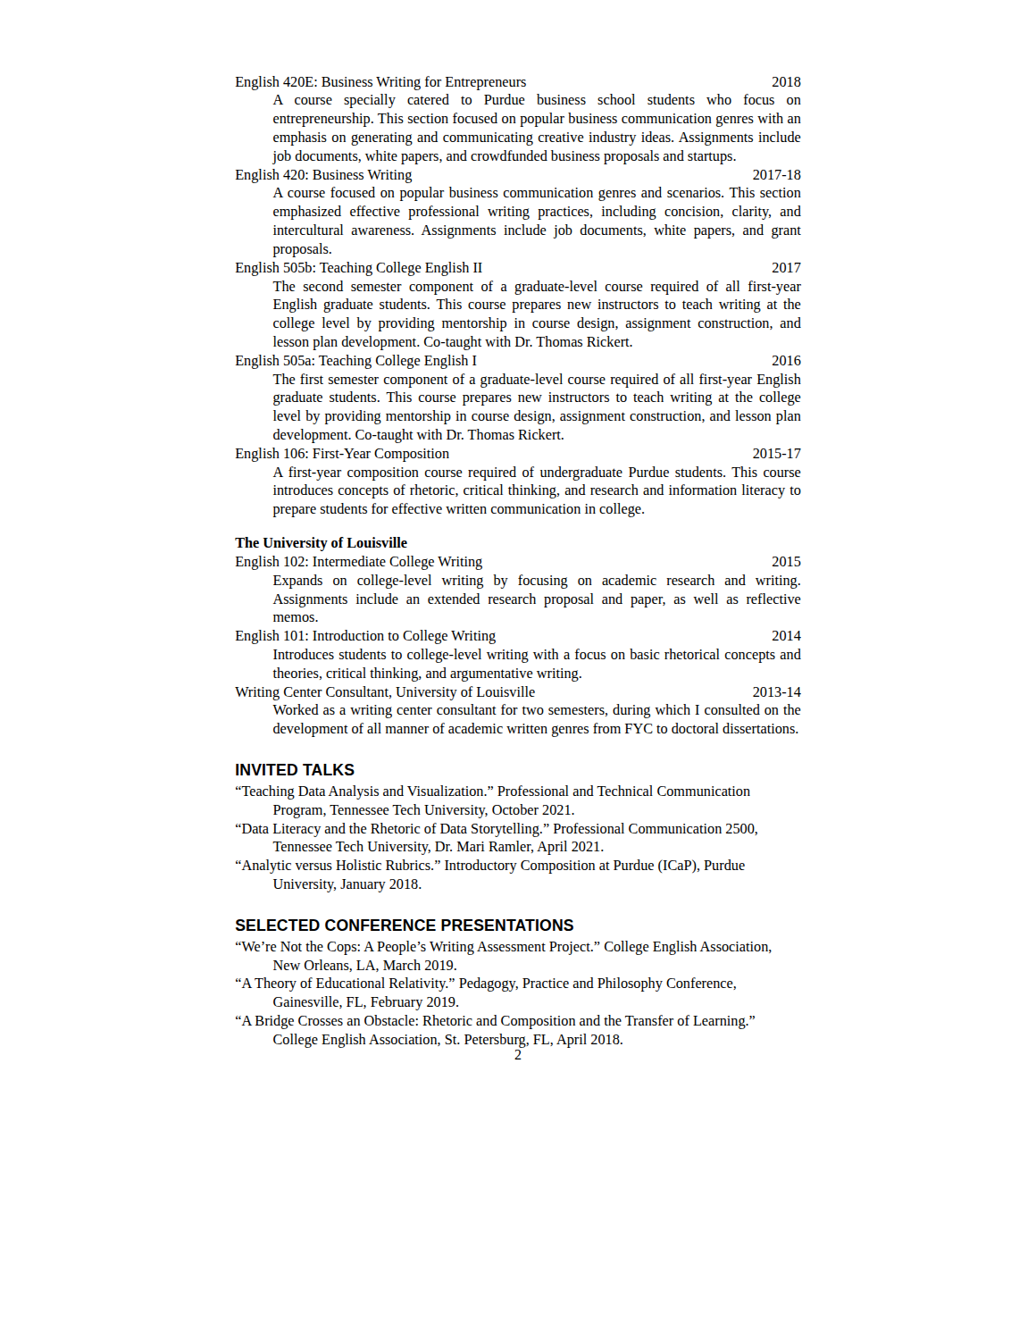English 420E: Business Writing for Entrepreneurs 2018
A course specially catered to Purdue business school students who focus on entrepreneurship. This section focused on popular business communication genres with an emphasis on generating and communicating creative industry ideas. Assignments include job documents, white papers, and crowdfunded business proposals and startups.
English 420: Business Writing 2017-18
A course focused on popular business communication genres and scenarios. This section emphasized effective professional writing practices, including concision, clarity, and intercultural awareness. Assignments include job documents, white papers, and grant proposals.
English 505b: Teaching College English II 2017
The second semester component of a graduate-level course required of all first-year English graduate students. This course prepares new instructors to teach writing at the college level by providing mentorship in course design, assignment construction, and lesson plan development. Co-taught with Dr. Thomas Rickert.
English 505a: Teaching College English I 2016
The first semester component of a graduate-level course required of all first-year English graduate students. This course prepares new instructors to teach writing at the college level by providing mentorship in course design, assignment construction, and lesson plan development. Co-taught with Dr. Thomas Rickert.
English 106: First-Year Composition 2015-17
A first-year composition course required of undergraduate Purdue students. This course introduces concepts of rhetoric, critical thinking, and research and information literacy to prepare students for effective written communication in college.
The University of Louisville
English 102: Intermediate College Writing 2015
Expands on college-level writing by focusing on academic research and writing. Assignments include an extended research proposal and paper, as well as reflective memos.
English 101: Introduction to College Writing 2014
Introduces students to college-level writing with a focus on basic rhetorical concepts and theories, critical thinking, and argumentative writing.
Writing Center Consultant, University of Louisville 2013-14
Worked as a writing center consultant for two semesters, during which I consulted on the development of all manner of academic written genres from FYC to doctoral dissertations.
INVITED TALKS
“Teaching Data Analysis and Visualization.” Professional and Technical Communication Program, Tennessee Tech University, October 2021.
“Data Literacy and the Rhetoric of Data Storytelling.” Professional Communication 2500, Tennessee Tech University, Dr. Mari Ramler, April 2021.
“Analytic versus Holistic Rubrics.” Introductory Composition at Purdue (ICaP), Purdue University, January 2018.
SELECTED CONFERENCE PRESENTATIONS
“We’re Not the Cops: A People’s Writing Assessment Project.” College English Association, New Orleans, LA, March 2019.
“A Theory of Educational Relativity.” Pedagogy, Practice and Philosophy Conference, Gainesville, FL, February 2019.
“A Bridge Crosses an Obstacle: Rhetoric and Composition and the Transfer of Learning.” College English Association, St. Petersburg, FL, April 2018.
2